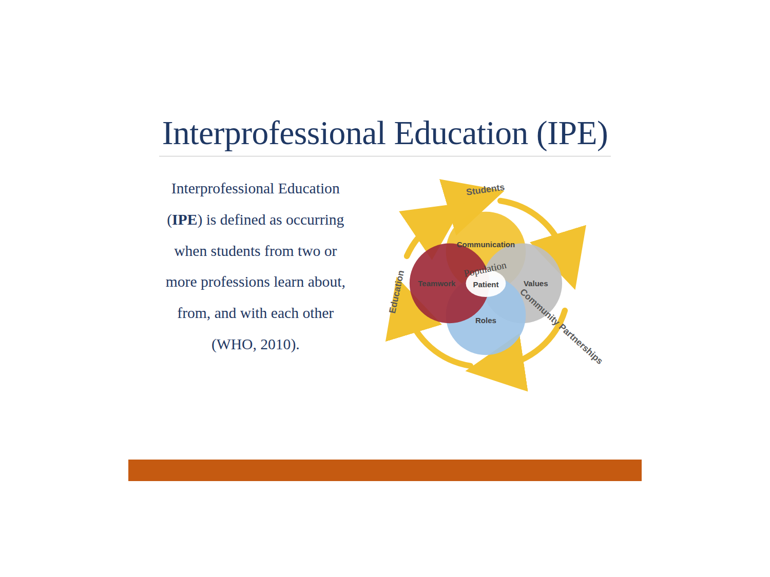Interprofessional Education (IPE)
Interprofessional Education (IPE) is defined as occurring when students from two or more professions learn about, from, and with each other (WHO, 2010).
Communication Values Roles Teamwork Population Patient Students Community Partnerships Education